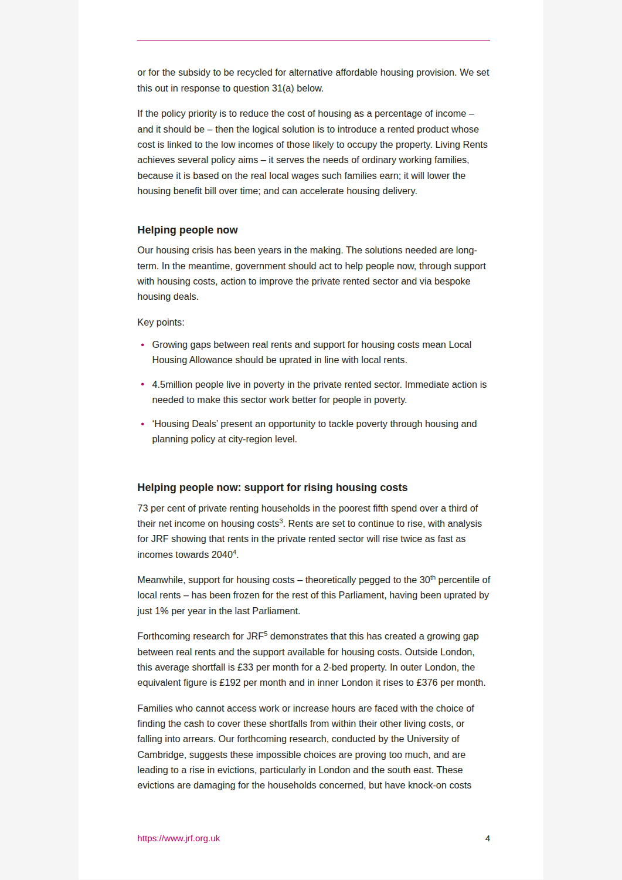or for the subsidy to be recycled for alternative affordable housing provision. We set this out in response to question 31(a) below.
If the policy priority is to reduce the cost of housing as a percentage of income – and it should be – then the logical solution is to introduce a rented product whose cost is linked to the low incomes of those likely to occupy the property. Living Rents achieves several policy aims – it serves the needs of ordinary working families, because it is based on the real local wages such families earn; it will lower the housing benefit bill over time; and can accelerate housing delivery.
Helping people now
Our housing crisis has been years in the making. The solutions needed are long-term. In the meantime, government should act to help people now, through support with housing costs, action to improve the private rented sector and via bespoke housing deals.
Key points:
Growing gaps between real rents and support for housing costs mean Local Housing Allowance should be uprated in line with local rents.
4.5million people live in poverty in the private rented sector. Immediate action is needed to make this sector work better for people in poverty.
‘Housing Deals’ present an opportunity to tackle poverty through housing and planning policy at city-region level.
Helping people now: support for rising housing costs
73 per cent of private renting households in the poorest fifth spend over a third of their net income on housing costs3. Rents are set to continue to rise, with analysis for JRF showing that rents in the private rented sector will rise twice as fast as incomes towards 20404.
Meanwhile, support for housing costs – theoretically pegged to the 30th percentile of local rents – has been frozen for the rest of this Parliament, having been uprated by just 1% per year in the last Parliament.
Forthcoming research for JRF5 demonstrates that this has created a growing gap between real rents and the support available for housing costs. Outside London, this average shortfall is £33 per month for a 2-bed property. In outer London, the equivalent figure is £192 per month and in inner London it rises to £376 per month.
Families who cannot access work or increase hours are faced with the choice of finding the cash to cover these shortfalls from within their other living costs, or falling into arrears. Our forthcoming research, conducted by the University of Cambridge, suggests these impossible choices are proving too much, and are leading to a rise in evictions, particularly in London and the south east. These evictions are damaging for the households concerned, but have knock-on costs
https://www.jrf.org.uk 4